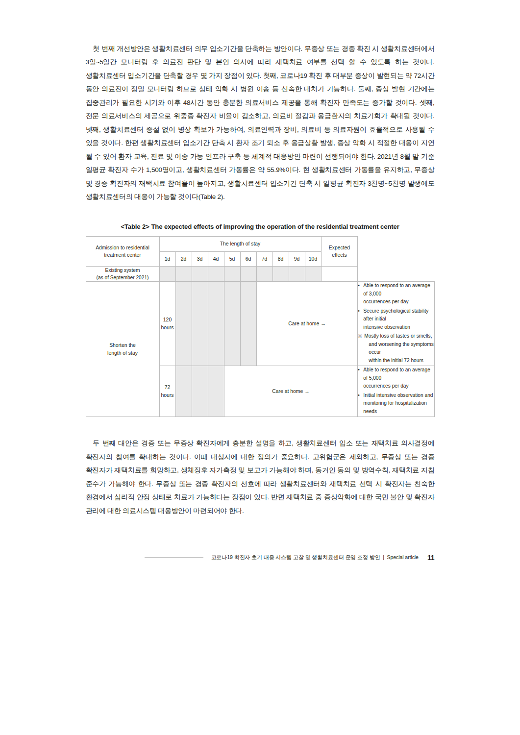첫 번째 개선방안은 생활치료센터 의무 입소기간을 단축하는 방안이다. 무증상 또는 경증 확진 시 생활치료센터에서 3일~5일간 모니터링 후 의료진 판단 및 본인 의사에 따라 재택치료 여부를 선택 할 수 있도록 하는 것이다. 생활치료센터 입소기간을 단축할 경우 몇 가지 장점이 있다. 첫째, 코로나19 확진 후 대부분 증상이 발현되는 약 72시간 동안 의료진이 정밀 모니터링 하므로 상태 악화 시 병원 이송 등 신속한 대처가 가능하다. 둘째, 증상 발현 기간에는 집중관리가 필요한 시기와 이후 48시간 동안 충분한 의료서비스 제공을 통해 확진자 만족도는 증가할 것이다. 셋째, 전문 의료서비스의 제공으로 위중증 확진자 비율이 감소하고, 의료비 절감과 응급환자의 치료기회가 확대될 것이다. 넷째, 생활치료센터 증설 없이 병상 확보가 가능하여, 의료인력과 장비, 의료비 등 의료자원이 효율적으로 사용될 수 있을 것이다. 한편 생활치료센터 입소기간 단축 시 환자 조기 퇴소 후 응급상황 발생, 증상 악화 시 적절한 대응이 지연 될 수 있어 환자 교육, 진료 및 이송 가능 인프라 구축 등 체계적 대응방안 마련이 선행되어야 한다. 2021년 8월 말 기준 일평균 확진자 수가 1,500명이고, 생활치료센터 가동률은 약 55.9%이다. 현 생활치료센터 가동률을 유지하고, 무증상 및 경증 확진자의 재택치료 참여율이 높아지고, 생활치료센터 입소기간 단축 시 일평균 확진자 3천명~5천명 발생에도 생활치료센터의 대응이 가능할 것이다(Table 2).
<Table 2> The expected effects of improving the operation of the residential treatment center
| Admission to residential treatment center | The length of stay | Expected effects |
| --- | --- | --- |
| 1d | 2d | 3d | 4d | 5d | 6d | 7d | 8d | 9d | 10d |
| Existing system (as of September 2021) | | | | | | | | | | | |
| Shorten the length of stay | 120 hours | | | | | | Care at home → | Able to respond to an average of 3,000 occurrences per day Secure psychological stability after initial intensive observation Mostly loss of tastes or smells, and worsening the symptoms occur within the initial 72 hours |
| 72 hours | | | | Care at home → | Able to respond to an average of 5,000 occurrences per day Initial intensive observation and monitoring for hospitalization needs |
두 번째 대안은 경증 또는 무증상 확진자에게 충분한 설명을 하고, 생활치료센터 입소 또는 재택치료 의사결정에 확진자의 참여를 확대하는 것이다. 이때 대상자에 대한 정의가 중요하다. 고위험군은 제외하고, 무증상 또는 경증 확진자가 재택치료를 희망하고, 생체징후 자가측정 및 보고가 가능해야 하며, 동거인 동의 및 방역수칙, 재택치료 지침 준수가 가능해야 한다. 무증상 또는 경증 확진자의 선호에 따라 생활치료센터와 재택치료 선택 시 확진자는 친숙한 환경에서 심리적 안정 상태로 치료가 가능하다는 장점이 있다. 반면 재택치료 중 증상악화에 대한 국민 불안 및 확진자 관리에 대한 의료시스템 대응방안이 마련되어야 한다.
코로나19 확진자 초기 대응 시스템 고찰 및 생활치료센터 운영 조정 방안 | Special article 11